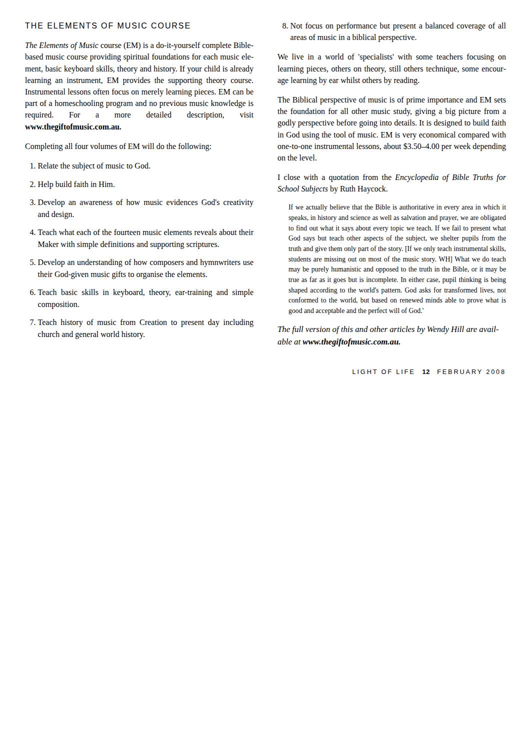The Elements of Music Course
The Elements of Music course (EM) is a do-it-yourself complete Bible-based music course providing spiritual foundations for each music element, basic keyboard skills, theory and history. If your child is already learning an instrument, EM provides the supporting theory course. Instrumental lessons often focus on merely learning pieces. EM can be part of a homeschooling program and no previous music knowledge is required. For a more detailed description, visit www.thegiftofmusic.com.au.
Completing all four volumes of EM will do the following:
Relate the subject of music to God.
Help build faith in Him.
Develop an awareness of how music evidences God's creativity and design.
Teach what each of the fourteen music elements reveals about their Maker with simple definitions and supporting scriptures.
Develop an understanding of how composers and hymnwriters use their God-given music gifts to organise the elements.
Teach basic skills in keyboard, theory, ear-training and simple composition.
Teach history of music from Creation to present day including church and general world history.
Not focus on performance but present a balanced coverage of all areas of music in a biblical perspective.
We live in a world of 'specialists' with some teachers focusing on learning pieces, others on theory, still others technique, some encourage learning by ear whilst others by reading.
The Biblical perspective of music is of prime importance and EM sets the foundation for all other music study, giving a big picture from a godly perspective before going into details. It is designed to build faith in God using the tool of music. EM is very economical compared with one-to-one instrumental lessons, about $3.50–4.00 per week depending on the level.
I close with a quotation from the Encyclopedia of Bible Truths for School Subjects by Ruth Haycock.
If we actually believe that the Bible is authoritative in every area in which it speaks, in history and science as well as salvation and prayer, we are obligated to find out what it says about every topic we teach. If we fail to present what God says but teach other aspects of the subject, we shelter pupils from the truth and give them only part of the story. [If we only teach instrumental skills, students are missing out on most of the music story. WH] What we do teach may be purely humanistic and opposed to the truth in the Bible, or it may be true as far as it goes but is incomplete. In either case, pupil thinking is being shaped according to the world's pattern. God asks for transformed lives, not conformed to the world, but based on renewed minds able to prove what is good and acceptable and the perfect will of God.'
The full version of this and other articles by Wendy Hill are available at www.thegiftofmusic.com.au.
Light of Life 12 February 2008